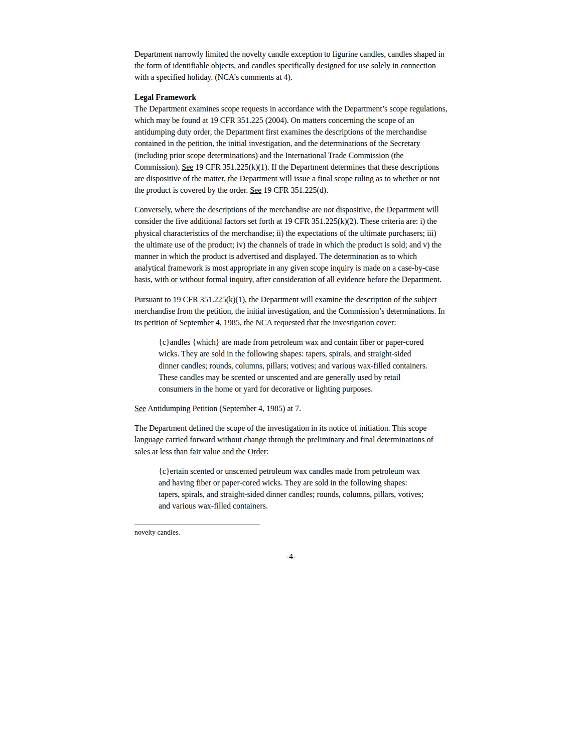Department narrowly limited the novelty candle exception to figurine candles, candles shaped in the form of identifiable objects, and candles specifically designed for use solely in connection with a specified holiday. (NCA’s comments at 4).
Legal Framework
The Department examines scope requests in accordance with the Department’s scope regulations, which may be found at 19 CFR 351.225 (2004). On matters concerning the scope of an antidumping duty order, the Department first examines the descriptions of the merchandise contained in the petition, the initial investigation, and the determinations of the Secretary (including prior scope determinations) and the International Trade Commission (the Commission). See 19 CFR 351.225(k)(1). If the Department determines that these descriptions are dispositive of the matter, the Department will issue a final scope ruling as to whether or not the product is covered by the order. See 19 CFR 351.225(d).
Conversely, where the descriptions of the merchandise are not dispositive, the Department will consider the five additional factors set forth at 19 CFR 351.225(k)(2). These criteria are: i) the physical characteristics of the merchandise; ii) the expectations of the ultimate purchasers; iii) the ultimate use of the product; iv) the channels of trade in which the product is sold; and v) the manner in which the product is advertised and displayed. The determination as to which analytical framework is most appropriate in any given scope inquiry is made on a case-by-case basis, with or without formal inquiry, after consideration of all evidence before the Department.
Pursuant to 19 CFR 351.225(k)(1), the Department will examine the description of the subject merchandise from the petition, the initial investigation, and the Commission’s determinations. In its petition of September 4, 1985, the NCA requested that the investigation cover:
{c}andles {which} are made from petroleum wax and contain fiber or paper-cored wicks. They are sold in the following shapes: tapers, spirals, and straight-sided dinner candles; rounds, columns, pillars; votives; and various wax-filled containers. These candles may be scented or unscented and are generally used by retail consumers in the home or yard for decorative or lighting purposes.
See Antidumping Petition (September 4, 1985) at 7.
The Department defined the scope of the investigation in its notice of initiation. This scope language carried forward without change through the preliminary and final determinations of sales at less than fair value and the Order:
{c}ertain scented or unscented petroleum wax candles made from petroleum wax and having fiber or paper-cored wicks. They are sold in the following shapes: tapers, spirals, and straight-sided dinner candles; rounds, columns, pillars, votives; and various wax-filled containers.
novelty candles.
-4-